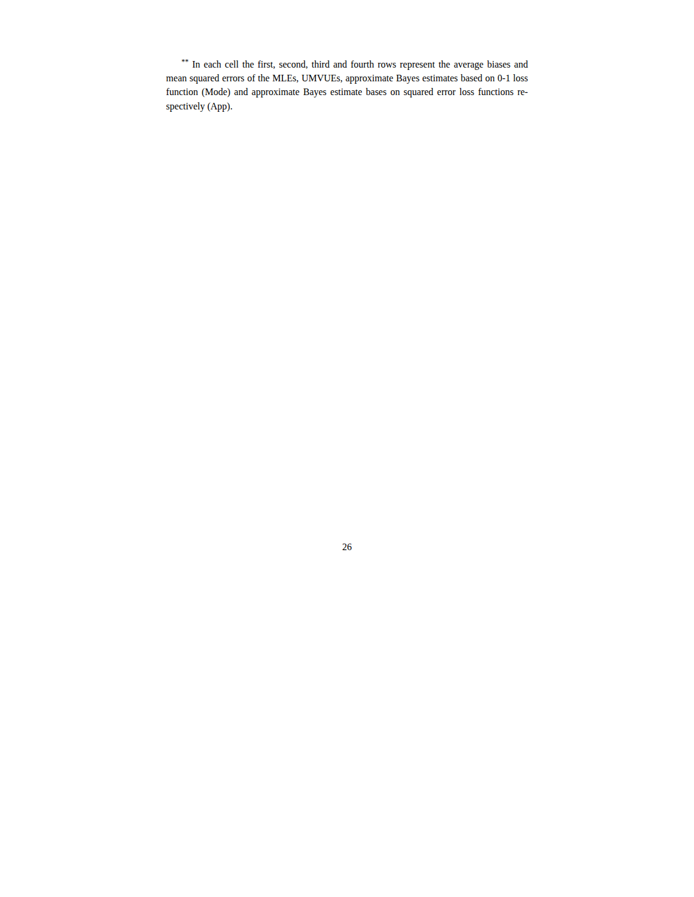** In each cell the first, second, third and fourth rows represent the average biases and mean squared errors of the MLEs, UMVUEs, approximate Bayes estimates based on 0-1 loss function (Mode) and approximate Bayes estimate bases on squared error loss functions respectively (App).
26